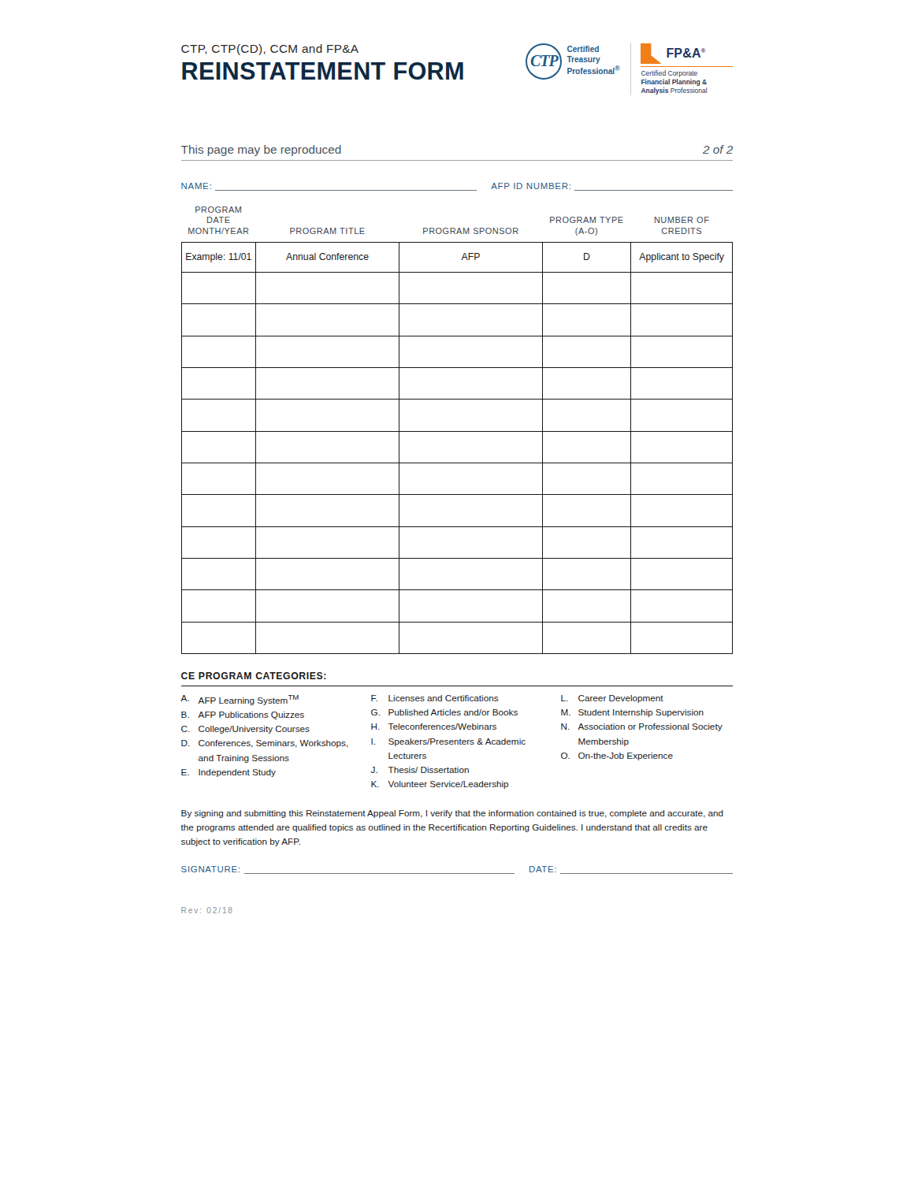CTP, CTP(CD), CCM and FP&A
REINSTATEMENT FORM
CTP
Certified
Treasury
Professional®
FP&A®
Certified Corporate
Financial Planning &
Analysis Professional
This page may be reproduced 2 of 2
NAME:
AFP ID NUMBER:
| PROGRAM DATE MONTH/YEAR | PROGRAM TITLE | PROGRAM SPONSOR | PROGRAM TYPE (A-O) | NUMBER OF CREDITS |
| --- | --- | --- | --- | --- |
| Example: 11/01 | Annual Conference | AFP | D | Applicant to Specify |
CE PROGRAM CATEGORIES:
A. AFP Learning SystemTM
B. AFP Publications Quizzes
C. College/University Courses
D. Conferences, Seminars, Workshops, and Training Sessions
E. Independent Study
F. Licenses and Certifications
G. Published Articles and/or Books
H. Teleconferences/Webinars
I. Speakers/Presenters & Academic Lecturers
J. Thesis/ Dissertation
K. Volunteer Service/Leadership
L. Career Development
M. Student Internship Supervision
N. Association or Professional Society Membership
O. On-the-Job Experience
By signing and submitting this Reinstatement Appeal Form, I verify that the information contained is true, complete and accurate, and the programs attended are qualified topics as outlined in the Recertification Reporting Guidelines. I understand that all credits are subject to verification by AFP.
SIGNATURE:
DATE:
Rev: 02/18